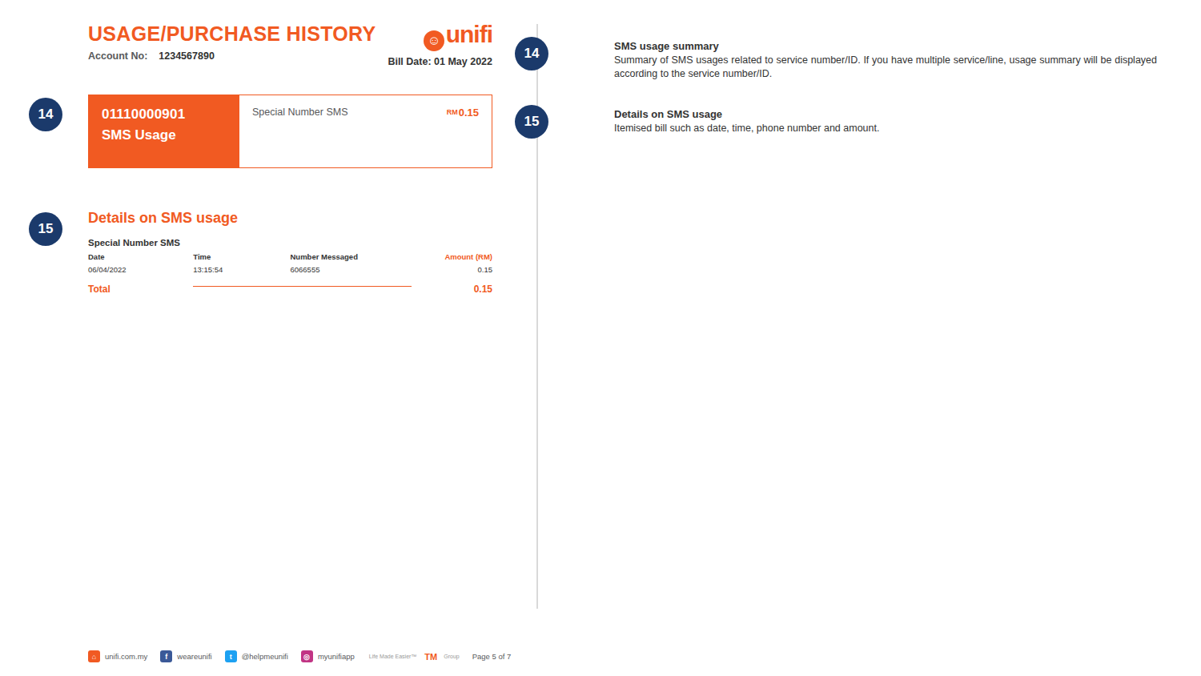14
15
USAGE/PURCHASE HISTORY
Account No: 1234567890
☺unifi
Bill Date: 01 May 2022
01110000901
SMS Usage
Special Number SMS RM0.15
Details on SMS usage
Special Number SMS
| Date | Time | Number Messaged | Amount (RM) |
| --- | --- | --- | --- |
| 06/04/2022 | 13:15:54 | 6066555 | 0.15 |
| Total | | 0.15 |
14
SMS usage summary
Summary of SMS usages related to service number/ID. If you have multiple service/line, usage summary will be displayed according to the service number/ID.
15
Details on SMS usage
Itemised bill such as date, time, phone number and amount.
⌂unifi.com.my fweareunifi t@helpmeunifi ◎myunifiapp Life Made Easier™ TM Group Page 5 of 7